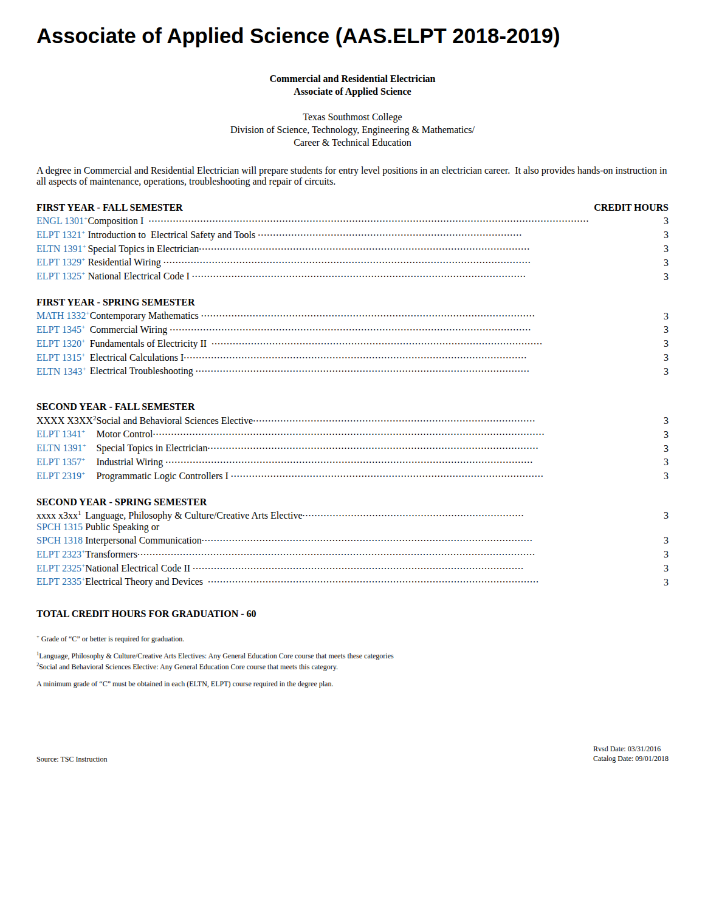Associate of Applied Science (AAS.ELPT 2018-2019)
Commercial and Residential Electrician
Associate of Applied Science
Texas Southmost College
Division of Science, Technology, Engineering & Mathematics/
Career & Technical Education
A degree in Commercial and Residential Electrician will prepare students for entry level positions in an electrician career. It also provides hands-on instruction in all aspects of maintenance, operations, troubleshooting and repair of circuits.
FIRST YEAR - FALL SEMESTER CREDIT HOURS
| ENGL 1301 + | Composition I ................................................................................................................................................. | 3 |
| ELPT 1321 + | Introduction to Electrical Safety and Tools ....................................................................................... | 3 |
| ELTN 1391 + | Special Topics in Electrician ............................................................................................................. | 3 |
| ELPT 1329 + | Residential Wiring ......................................................................................................................... | 3 |
| ELPT 1325 + | National Electrical Code I .............................................................................................................. | 3 |
FIRST YEAR - SPRING SEMESTER
| MATH 1332 + | Contemporary Mathematics .............................................................................................................. | 3 |
| ELPT 1345 + | Commercial Wiring ....................................................................................................................... | 3 |
| ELPT 1320 + | Fundamentals of Electricity II ............................................................................................................. | 3 |
| ELPT 1315 + | Electrical Calculations I ................................................................................................................. | 3 |
| ELTN 1343 + | Electrical Troubleshooting .............................................................................................................. | 3 |
SECOND YEAR - FALL SEMESTER
| XXXX X3XX 2 | Social and Behavioral Sciences Elective ............................................................................................. | 3 |
| ELPT 1341 + | Motor Control ................................................................................................................................. | 3 |
| ELTN 1391 + | Special Topics in Electrician ............................................................................................................. | 3 |
| ELPT 1357 + | Industrial Wiring ......................................................................................................................... | 3 |
| ELPT 2319 + | Programmatic Logic Controllers I ....................................................................................................... | 3 |
SECOND YEAR - SPRING SEMESTER
| xxxx x3xx 1 | Language, Philosophy & Culture/Creative Arts Elective ......................................................................... | 3 |
| SPCH 1315 | Public Speaking or |
| SPCH 1318 | Interpersonal Communication ............................................................................................................. | 3 |
| ELPT 2323 + | Transformers ................................................................................................................................... | 3 |
| ELPT 2325 + | National Electrical Code II ............................................................................................................. | 3 |
| ELPT 2335 + | Electrical Theory and Devices ............................................................................................................. | 3 |
TOTAL CREDIT HOURS FOR GRADUATION - 60
+ Grade of “C” or better is required for graduation.
1Language, Philosophy & Culture/Creative Arts Electives: Any General Education Core course that meets these categories
2Social and Behavioral Sciences Elective: Any General Education Core course that meets this category.
A minimum grade of “C” must be obtained in each (ELTN, ELPT) course required in the degree plan.
Source: TSC Instruction
Rvsd Date: 03/31/2016
Catalog Date: 09/01/2018